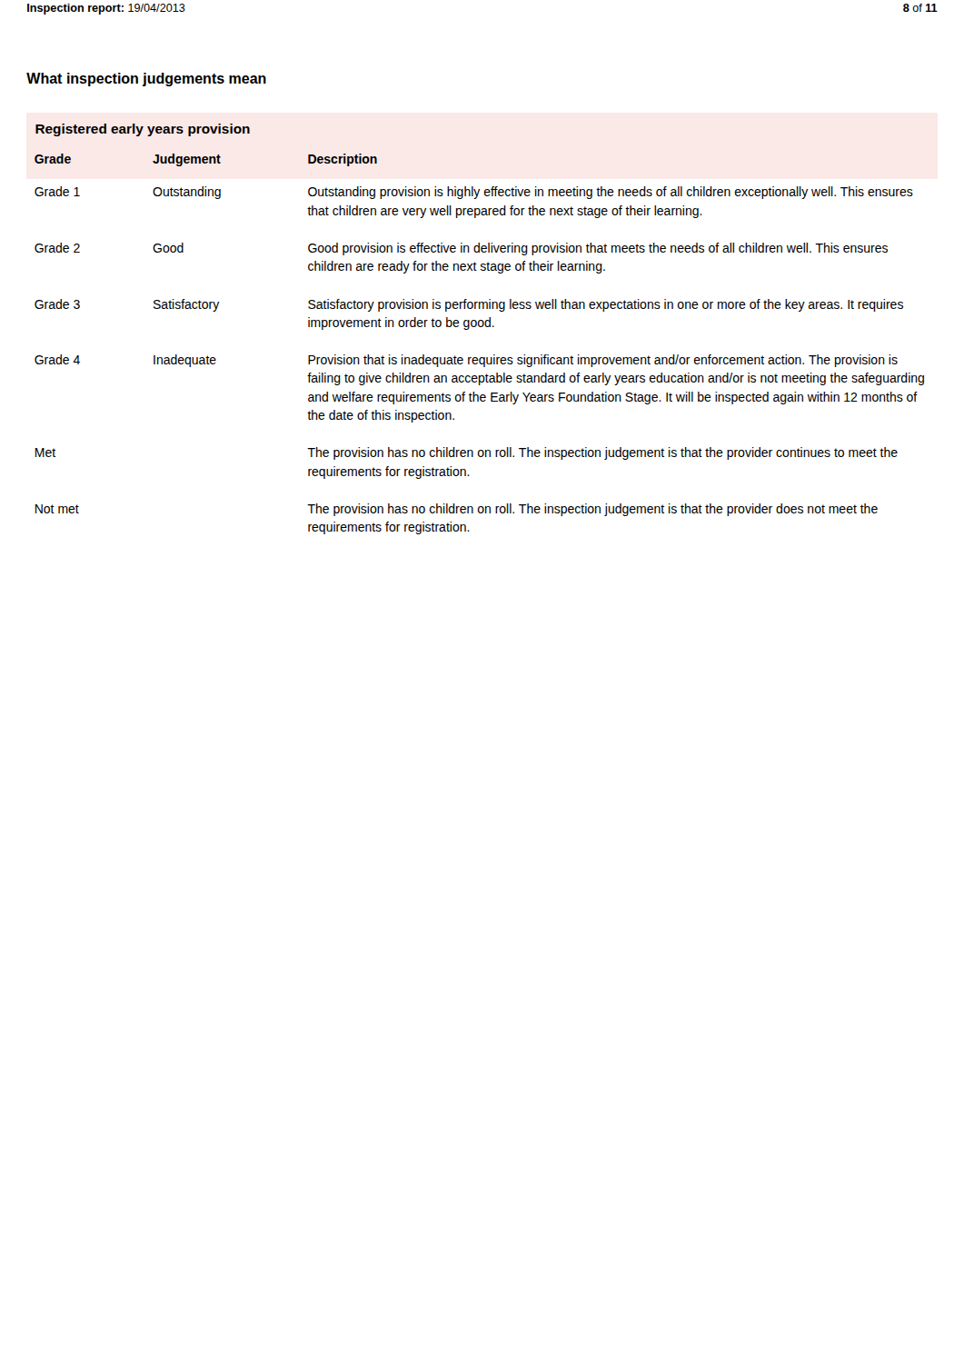Inspection report: 19/04/2013
8 of 11
What inspection judgements mean
Registered early years provision
| Grade | Judgement | Description |
| --- | --- | --- |
| Grade 1 | Outstanding | Outstanding provision is highly effective in meeting the needs of all children exceptionally well. This ensures that children are very well prepared for the next stage of their learning. |
| Grade 2 | Good | Good provision is effective in delivering provision that meets the needs of all children well. This ensures children are ready for the next stage of their learning. |
| Grade 3 | Satisfactory | Satisfactory provision is performing less well than expectations in one or more of the key areas. It requires improvement in order to be good. |
| Grade 4 | Inadequate | Provision that is inadequate requires significant improvement and/or enforcement action. The provision is failing to give children an acceptable standard of early years education and/or is not meeting the safeguarding and welfare requirements of the Early Years Foundation Stage. It will be inspected again within 12 months of the date of this inspection. |
| Met | | The provision has no children on roll. The inspection judgement is that the provider continues to meet the requirements for registration. |
| Not met | | The provision has no children on roll. The inspection judgement is that the provider does not meet the requirements for registration. |